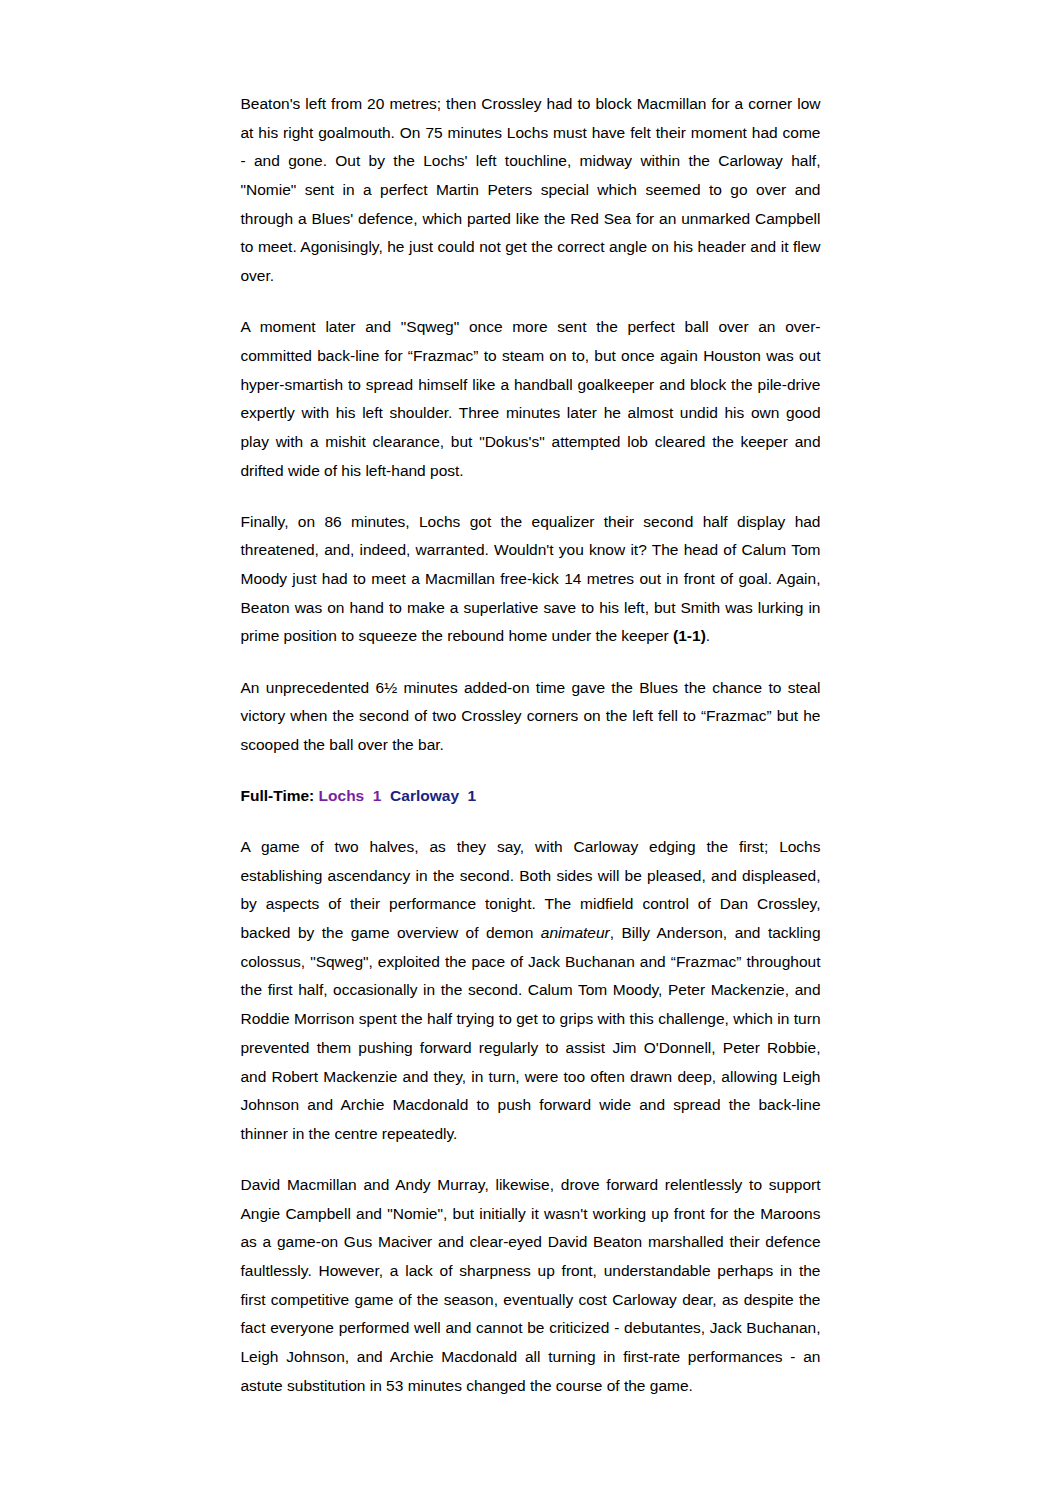Beaton's left from 20 metres; then Crossley had to block Macmillan for a corner low at his right goalmouth. On 75 minutes Lochs must have felt their moment had come - and gone. Out by the Lochs' left touchline, midway within the Carloway half, "Nomie" sent in a perfect Martin Peters special which seemed to go over and through a Blues' defence, which parted like the Red Sea for an unmarked Campbell to meet. Agonisingly, he just could not get the correct angle on his header and it flew over.
A moment later and "Sqweg" once more sent the perfect ball over an over-committed back-line for “Frazmac” to steam on to, but once again Houston was out hyper-smartish to spread himself like a handball goalkeeper and block the pile-drive expertly with his left shoulder. Three minutes later he almost undid his own good play with a mishit clearance, but "Dokus's" attempted lob cleared the keeper and drifted wide of his left-hand post.
Finally, on 86 minutes, Lochs got the equalizer their second half display had threatened, and, indeed, warranted. Wouldn't you know it? The head of Calum Tom Moody just had to meet a Macmillan free-kick 14 metres out in front of goal. Again, Beaton was on hand to make a superlative save to his left, but Smith was lurking in prime position to squeeze the rebound home under the keeper (1-1).
An unprecedented 6½ minutes added-on time gave the Blues the chance to steal victory when the second of two Crossley corners on the left fell to “Frazmac” but he scooped the ball over the bar.
Full-Time: Lochs 1 Carloway 1
A game of two halves, as they say, with Carloway edging the first; Lochs establishing ascendancy in the second. Both sides will be pleased, and displeased, by aspects of their performance tonight. The midfield control of Dan Crossley, backed by the game overview of demon animateur, Billy Anderson, and tackling colossus, "Sqweg", exploited the pace of Jack Buchanan and “Frazmac” throughout the first half, occasionally in the second. Calum Tom Moody, Peter Mackenzie, and Roddie Morrison spent the half trying to get to grips with this challenge, which in turn prevented them pushing forward regularly to assist Jim O'Donnell, Peter Robbie, and Robert Mackenzie and they, in turn, were too often drawn deep, allowing Leigh Johnson and Archie Macdonald to push forward wide and spread the back-line thinner in the centre repeatedly.
David Macmillan and Andy Murray, likewise, drove forward relentlessly to support Angie Campbell and "Nomie", but initially it wasn't working up front for the Maroons as a game-on Gus Maciver and clear-eyed David Beaton marshalled their defence faultlessly. However, a lack of sharpness up front, understandable perhaps in the first competitive game of the season, eventually cost Carloway dear, as despite the fact everyone performed well and cannot be criticized - debutantes, Jack Buchanan, Leigh Johnson, and Archie Macdonald all turning in first-rate performances - an astute substitution in 53 minutes changed the course of the game.